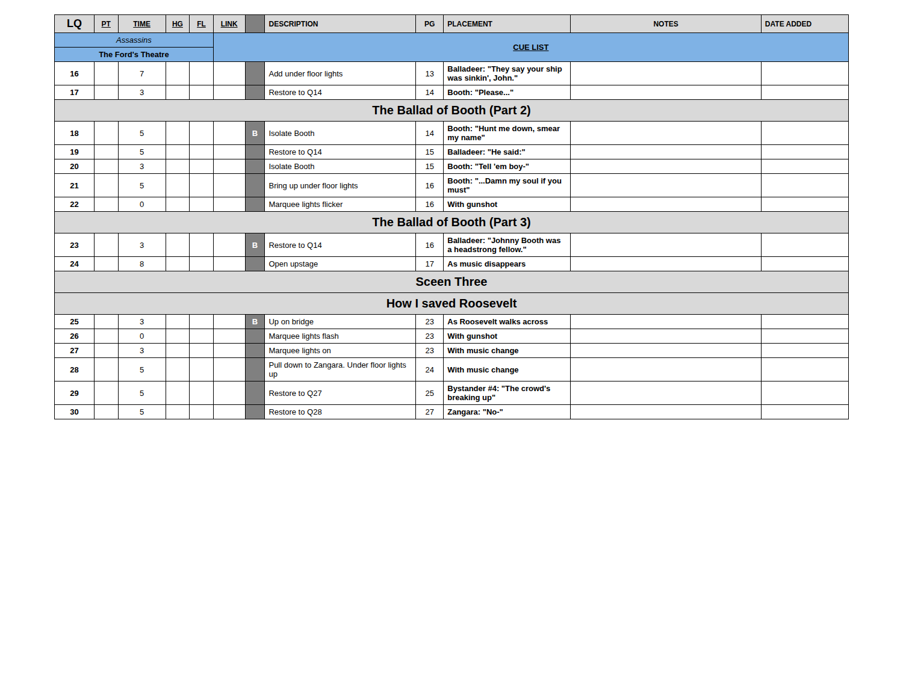| Assassins | CUE LIST |
| The Ford's Theatre |
| LQ | PT | TIME | HG | FL | LINK | BL | DESCRIPTION | PG | PLACEMENT | NOTES | DATE ADDED |
| 16 | | 7 | | | | | Add under floor lights | 13 | Balladeer: "They say your ship was sinkin', John." | | |
| 17 | | 3 | | | | | Restore to Q14 | 14 | Booth: "Please..." | | |
| The Ballad of Booth (Part 2) |
| 18 | | 5 | | | | B | Isolate Booth | 14 | Booth: "Hunt me down, smear my name" | | |
| 19 | | 5 | | | | | Restore to Q14 | 15 | Balladeer: "He said:" | | |
| 20 | | 3 | | | | | Isolate Booth | 15 | Booth: "Tell 'em boy-" | | |
| 21 | | 5 | | | | | Bring up under floor lights | 16 | Booth: "...Damn my soul if you must" | | |
| 22 | | 0 | | | | | Marquee lights flicker | 16 | With gunshot | | |
| The Ballad of Booth (Part 3) |
| 23 | | 3 | | | | B | Restore to Q14 | 16 | Balladeer: "Johnny Booth was a headstrong fellow." | | |
| 24 | | 8 | | | | | Open upstage | 17 | As music disappears | | |
| Sceen Three |
| How I saved Roosevelt |
| 25 | | 3 | | | | B | Up on bridge | 23 | As Roosevelt walks across | | |
| 26 | | 0 | | | | | Marquee lights flash | 23 | With gunshot | | |
| 27 | | 3 | | | | | Marquee lights on | 23 | With music change | | |
| 28 | | 5 | | | | | Pull down to Zangara. Under floor lights up | 24 | With music change | | |
| 29 | | 5 | | | | | Restore to Q27 | 25 | Bystander #4: "The crowd's breaking up" | | |
| 30 | | 5 | | | | | Restore to Q28 | 27 | Zangara: "No-" | | |